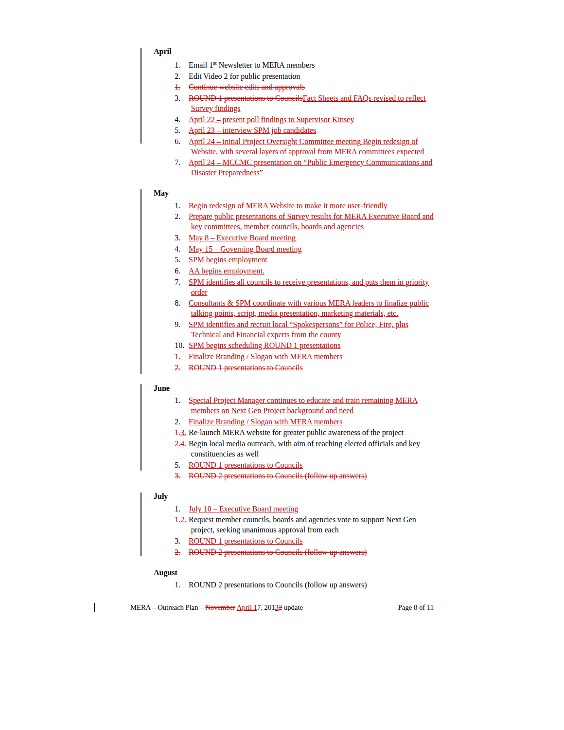April
1. Email 1st Newsletter to MERA members
2. Edit Video 2 for public presentation
1. Continue website edits and approvals
3. ROUND 1 presentations to Councils Fact Sheets and FAQs revised to reflect Survey findings
4. April 22 – present poll findings to Supervisor Kinsey
5. April 23 – interview SPM job candidates
6. April 24 – initial Project Oversight Committee meeting Begin redesign of Website, with several layers of approval from MERA committees expected
7. April 24 – MCCMC presentation on “Public Emergency Communications and Disaster Preparedness”
May
1. Begin redesign of MERA Website to make it more user-friendly
2. Prepare public presentations of Survey results for MERA Executive Board and key committees, member councils, boards and agencies
3. May 8 – Executive Board meeting
4. May 15 – Governing Board meeting
5. SPM begins employment
6. AA begins employment.
7. SPM identifies all councils to receive presentations, and puts them in priority order
8. Consultants & SPM coordinate with various MERA leaders to finalize public talking points, script, media presentation, marketing materials, etc.
9. SPM identifies and recruit local “Spokespersons” for Police, Fire, plus Technical and Financial experts from the county
10. SPM begins scheduling ROUND 1 presentations
1. Finalize Branding / Slogan with MERA members
2. ROUND 1 presentations to Councils
June
1. Special Project Manager continues to educate and train remaining MERA members on Next Gen Project background and need
2. Finalize Branding / Slogan with MERA members
1. 3. Re-launch MERA website for greater public awareness of the project
2. 4. Begin local media outreach, with aim of reaching elected officials and key constituencies as well
5. ROUND 1 presentations to Councils
3. ROUND 2 presentations to Councils (follow up answers)
July
1. July 10 – Executive Board meeting
1. 2. Request member councils, boards and agencies vote to support Next Gen project, seeking unanimous approval from each
3. ROUND 1 presentations to Councils
2. ROUND 2 presentations to Councils (follow up answers)
August
1. ROUND 2 presentations to Councils (follow up answers)
MERA – Outreach Plan – November April 17, 20132 update
Page 8 of 11